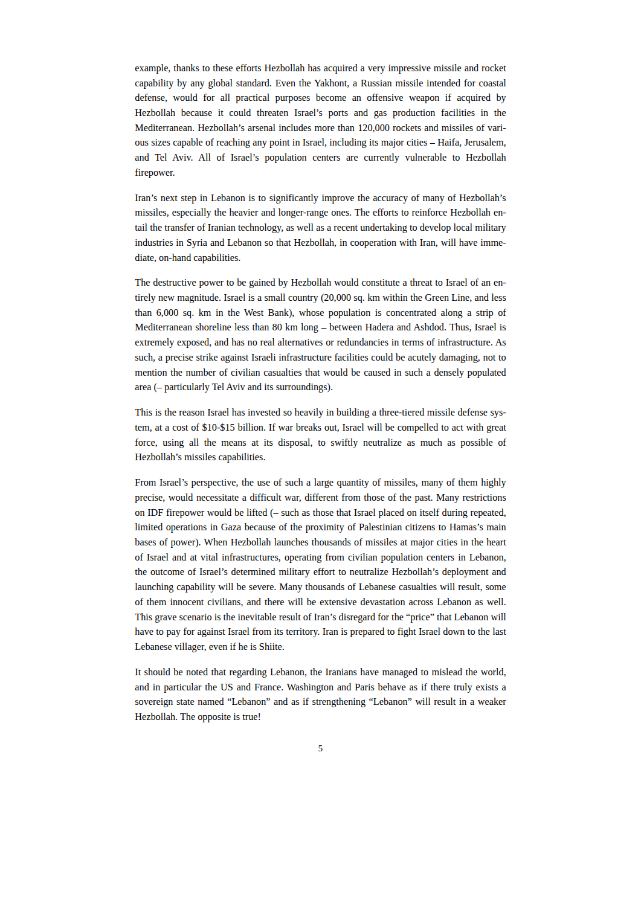example, thanks to these efforts Hezbollah has acquired a very impressive missile and rocket capability by any global standard. Even the Yakhont, a Russian missile intended for coastal defense, would for all practical purposes become an offensive weapon if acquired by Hezbollah because it could threaten Israel’s ports and gas production facilities in the Mediterranean. Hezbollah’s arsenal includes more than 120,000 rockets and missiles of various sizes capable of reaching any point in Israel, including its major cities – Haifa, Jerusalem, and Tel Aviv. All of Israel’s population centers are currently vulnerable to Hezbollah firepower.
Iran’s next step in Lebanon is to significantly improve the accuracy of many of Hezbollah’s missiles, especially the heavier and longer-range ones. The efforts to reinforce Hezbollah entail the transfer of Iranian technology, as well as a recent undertaking to develop local military industries in Syria and Lebanon so that Hezbollah, in cooperation with Iran, will have immediate, on-hand capabilities.
The destructive power to be gained by Hezbollah would constitute a threat to Israel of an entirely new magnitude. Israel is a small country (20,000 sq. km within the Green Line, and less than 6,000 sq. km in the West Bank), whose population is concentrated along a strip of Mediterranean shoreline less than 80 km long – between Hadera and Ashdod. Thus, Israel is extremely exposed, and has no real alternatives or redundancies in terms of infrastructure. As such, a precise strike against Israeli infrastructure facilities could be acutely damaging, not to mention the number of civilian casualties that would be caused in such a densely populated area (– particularly Tel Aviv and its surroundings).
This is the reason Israel has invested so heavily in building a three-tiered missile defense system, at a cost of $10-$15 billion. If war breaks out, Israel will be compelled to act with great force, using all the means at its disposal, to swiftly neutralize as much as possible of Hezbollah’s missiles capabilities.
From Israel’s perspective, the use of such a large quantity of missiles, many of them highly precise, would necessitate a difficult war, different from those of the past. Many restrictions on IDF firepower would be lifted (– such as those that Israel placed on itself during repeated, limited operations in Gaza because of the proximity of Palestinian citizens to Hamas’s main bases of power). When Hezbollah launches thousands of missiles at major cities in the heart of Israel and at vital infrastructures, operating from civilian population centers in Lebanon, the outcome of Israel’s determined military effort to neutralize Hezbollah’s deployment and launching capability will be severe. Many thousands of Lebanese casualties will result, some of them innocent civilians, and there will be extensive devastation across Lebanon as well. This grave scenario is the inevitable result of Iran’s disregard for the “price” that Lebanon will have to pay for against Israel from its territory. Iran is prepared to fight Israel down to the last Lebanese villager, even if he is Shiite.
It should be noted that regarding Lebanon, the Iranians have managed to mislead the world, and in particular the US and France. Washington and Paris behave as if there truly exists a sovereign state named “Lebanon” and as if strengthening “Lebanon” will result in a weaker Hezbollah. The opposite is true!
5